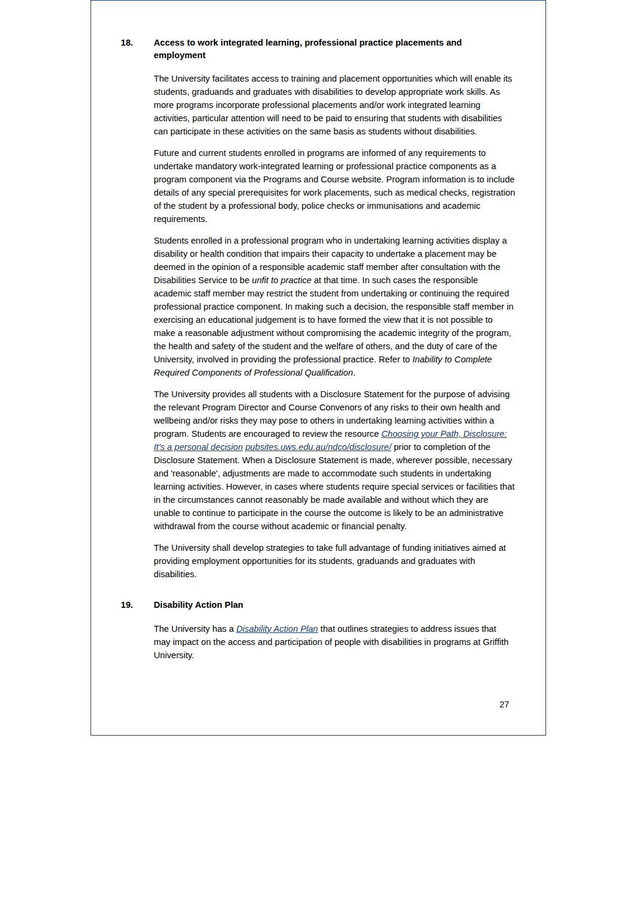18. Access to work integrated learning, professional practice placements and employment
The University facilitates access to training and placement opportunities which will enable its students, graduands and graduates with disabilities to develop appropriate work skills. As more programs incorporate professional placements and/or work integrated learning activities, particular attention will need to be paid to ensuring that students with disabilities can participate in these activities on the same basis as students without disabilities.
Future and current students enrolled in programs are informed of any requirements to undertake mandatory work-integrated learning or professional practice components as a program component via the Programs and Course website. Program information is to include details of any special prerequisites for work placements, such as medical checks, registration of the student by a professional body, police checks or immunisations and academic requirements.
Students enrolled in a professional program who in undertaking learning activities display a disability or health condition that impairs their capacity to undertake a placement may be deemed in the opinion of a responsible academic staff member after consultation with the Disabilities Service to be unfit to practice at that time. In such cases the responsible academic staff member may restrict the student from undertaking or continuing the required professional practice component. In making such a decision, the responsible staff member in exercising an educational judgement is to have formed the view that it is not possible to make a reasonable adjustment without compromising the academic integrity of the program, the health and safety of the student and the welfare of others, and the duty of care of the University, involved in providing the professional practice. Refer to Inability to Complete Required Components of Professional Qualification.
The University provides all students with a Disclosure Statement for the purpose of advising the relevant Program Director and Course Convenors of any risks to their own health and wellbeing and/or risks they may pose to others in undertaking learning activities within a program. Students are encouraged to review the resource Choosing your Path, Disclosure: It's a personal decision pubsites.uws.edu.au/ndco/disclosure/ prior to completion of the Disclosure Statement. When a Disclosure Statement is made, wherever possible, necessary and 'reasonable', adjustments are made to accommodate such students in undertaking learning activities. However, in cases where students require special services or facilities that in the circumstances cannot reasonably be made available and without which they are unable to continue to participate in the course the outcome is likely to be an administrative withdrawal from the course without academic or financial penalty.
The University shall develop strategies to take full advantage of funding initiatives aimed at providing employment opportunities for its students, graduands and graduates with disabilities.
19. Disability Action Plan
The University has a Disability Action Plan that outlines strategies to address issues that may impact on the access and participation of people with disabilities in programs at Griffith University.
27